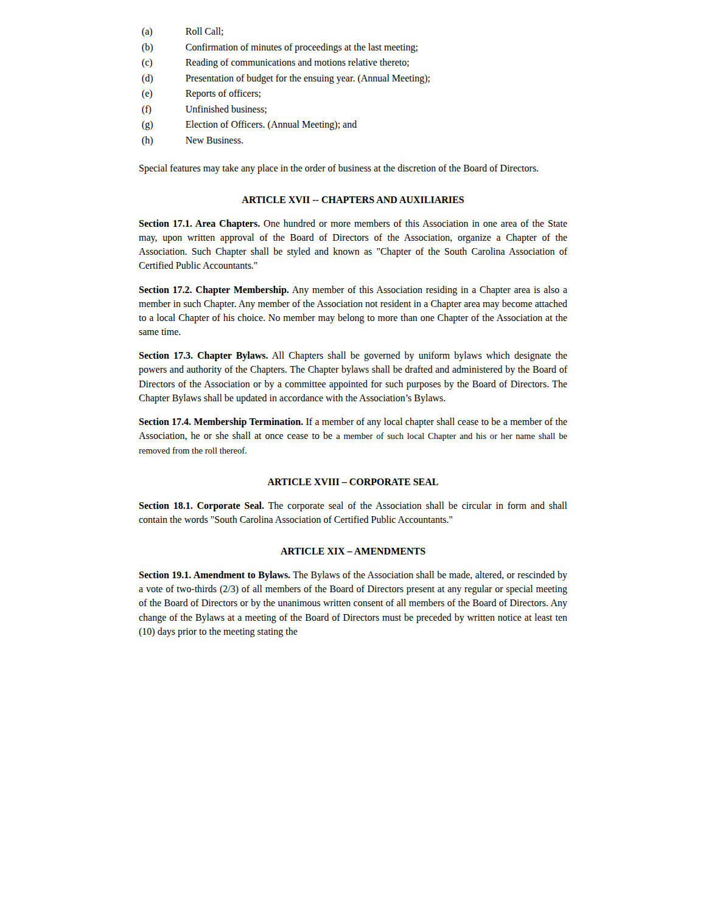(a) Roll Call;
(b) Confirmation of minutes of proceedings at the last meeting;
(c) Reading of communications and motions relative thereto;
(d) Presentation of budget for the ensuing year. (Annual Meeting);
(e) Reports of officers;
(f) Unfinished business;
(g) Election of Officers. (Annual Meeting); and
(h) New Business.
Special features may take any place in the order of business at the discretion of the Board of Directors.
ARTICLE XVII -- CHAPTERS AND AUXILIARIES
Section 17.1. Area Chapters. One hundred or more members of this Association in one area of the State may, upon written approval of the Board of Directors of the Association, organize a Chapter of the Association. Such Chapter shall be styled and known as "Chapter of the South Carolina Association of Certified Public Accountants."
Section 17.2. Chapter Membership. Any member of this Association residing in a Chapter area is also a member in such Chapter. Any member of the Association not resident in a Chapter area may become attached to a local Chapter of his choice. No member may belong to more than one Chapter of the Association at the same time.
Section 17.3. Chapter Bylaws. All Chapters shall be governed by uniform bylaws which designate the powers and authority of the Chapters. The Chapter bylaws shall be drafted and administered by the Board of Directors of the Association or by a committee appointed for such purposes by the Board of Directors. The Chapter Bylaws shall be updated in accordance with the Association’s Bylaws.
Section 17.4. Membership Termination. If a member of any local chapter shall cease to be a member of the Association, he or she shall at once cease to be a member of such local Chapter and his or her name shall be removed from the roll thereof.
ARTICLE XVIII – CORPORATE SEAL
Section 18.1. Corporate Seal. The corporate seal of the Association shall be circular in form and shall contain the words "South Carolina Association of Certified Public Accountants."
ARTICLE XIX – AMENDMENTS
Section 19.1. Amendment to Bylaws. The Bylaws of the Association shall be made, altered, or rescinded by a vote of two-thirds (2/3) of all members of the Board of Directors present at any regular or special meeting of the Board of Directors or by the unanimous written consent of all members of the Board of Directors. Any change of the Bylaws at a meeting of the Board of Directors must be preceded by written notice at least ten (10) days prior to the meeting stating the